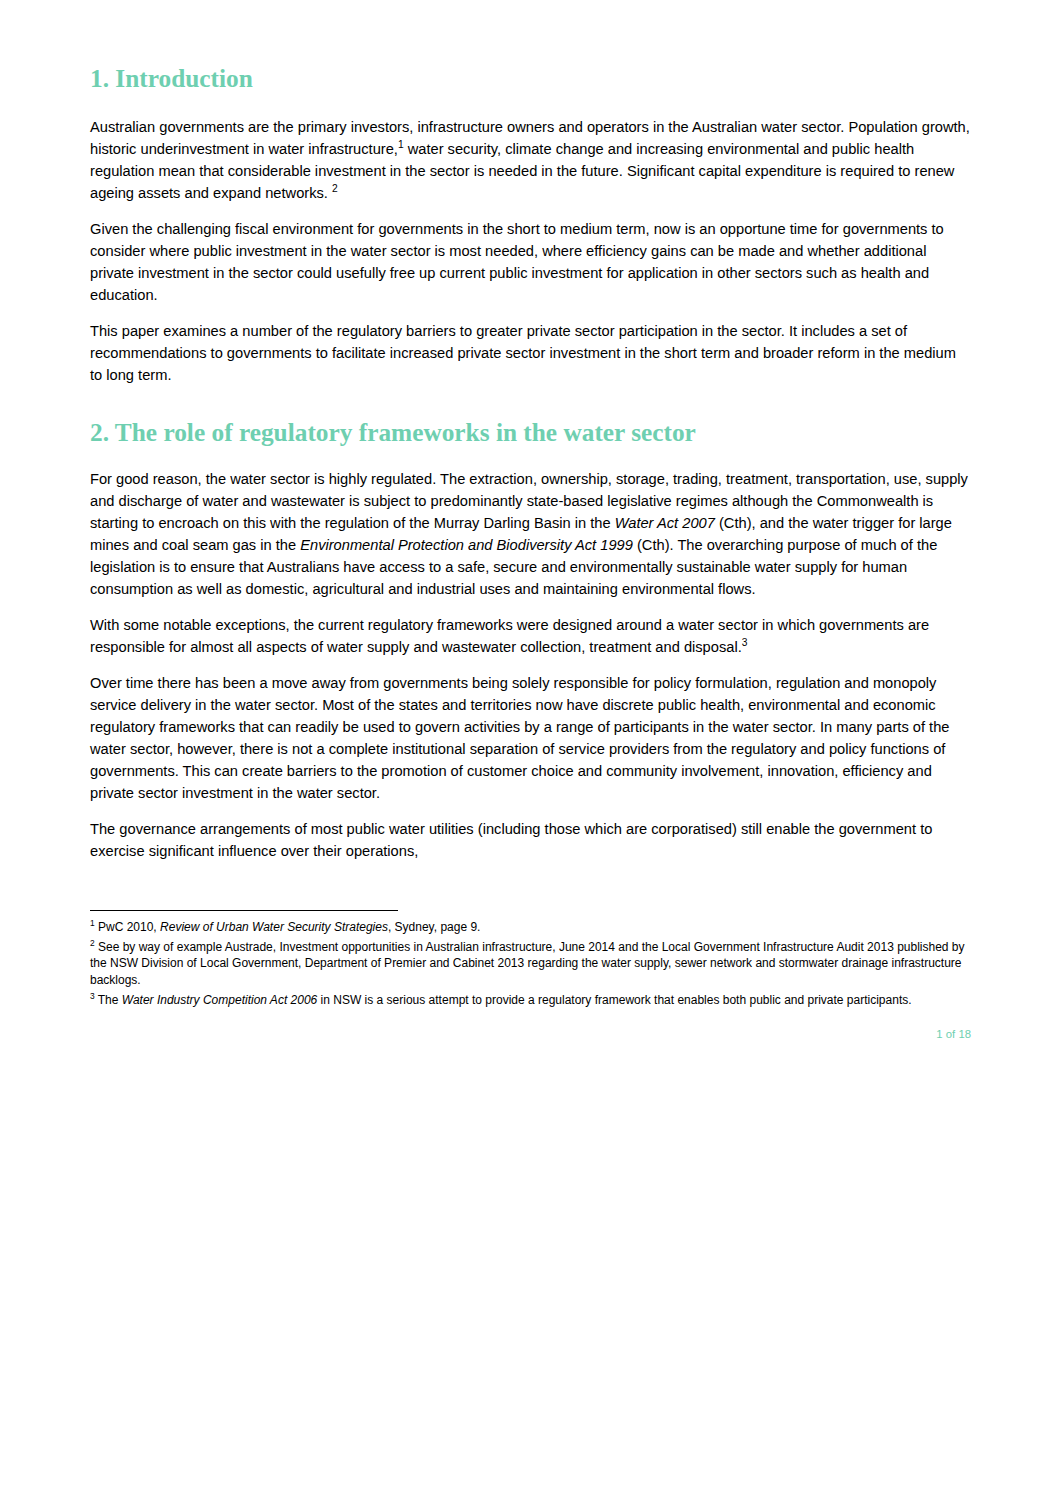1. Introduction
Australian governments are the primary investors, infrastructure owners and operators in the Australian water sector. Population growth, historic underinvestment in water infrastructure,1 water security, climate change and increasing environmental and public health regulation mean that considerable investment in the sector is needed in the future. Significant capital expenditure is required to renew ageing assets and expand networks. 2
Given the challenging fiscal environment for governments in the short to medium term, now is an opportune time for governments to consider where public investment in the water sector is most needed, where efficiency gains can be made and whether additional private investment in the sector could usefully free up current public investment for application in other sectors such as health and education.
This paper examines a number of the regulatory barriers to greater private sector participation in the sector. It includes a set of recommendations to governments to facilitate increased private sector investment in the short term and broader reform in the medium to long term.
2. The role of regulatory frameworks in the water sector
For good reason, the water sector is highly regulated. The extraction, ownership, storage, trading, treatment, transportation, use, supply and discharge of water and wastewater is subject to predominantly state-based legislative regimes although the Commonwealth is starting to encroach on this with the regulation of the Murray Darling Basin in the Water Act 2007 (Cth), and the water trigger for large mines and coal seam gas in the Environmental Protection and Biodiversity Act 1999 (Cth). The overarching purpose of much of the legislation is to ensure that Australians have access to a safe, secure and environmentally sustainable water supply for human consumption as well as domestic, agricultural and industrial uses and maintaining environmental flows.
With some notable exceptions, the current regulatory frameworks were designed around a water sector in which governments are responsible for almost all aspects of water supply and wastewater collection, treatment and disposal.3
Over time there has been a move away from governments being solely responsible for policy formulation, regulation and monopoly service delivery in the water sector. Most of the states and territories now have discrete public health, environmental and economic regulatory frameworks that can readily be used to govern activities by a range of participants in the water sector. In many parts of the water sector, however, there is not a complete institutional separation of service providers from the regulatory and policy functions of governments. This can create barriers to the promotion of customer choice and community involvement, innovation, efficiency and private sector investment in the water sector.
The governance arrangements of most public water utilities (including those which are corporatised) still enable the government to exercise significant influence over their operations,
1 PwC 2010, Review of Urban Water Security Strategies, Sydney, page 9.
2 See by way of example Austrade, Investment opportunities in Australian infrastructure, June 2014 and the Local Government Infrastructure Audit 2013 published by the NSW Division of Local Government, Department of Premier and Cabinet 2013 regarding the water supply, sewer network and stormwater drainage infrastructure backlogs.
3 The Water Industry Competition Act 2006 in NSW is a serious attempt to provide a regulatory framework that enables both public and private participants.
1 of 18